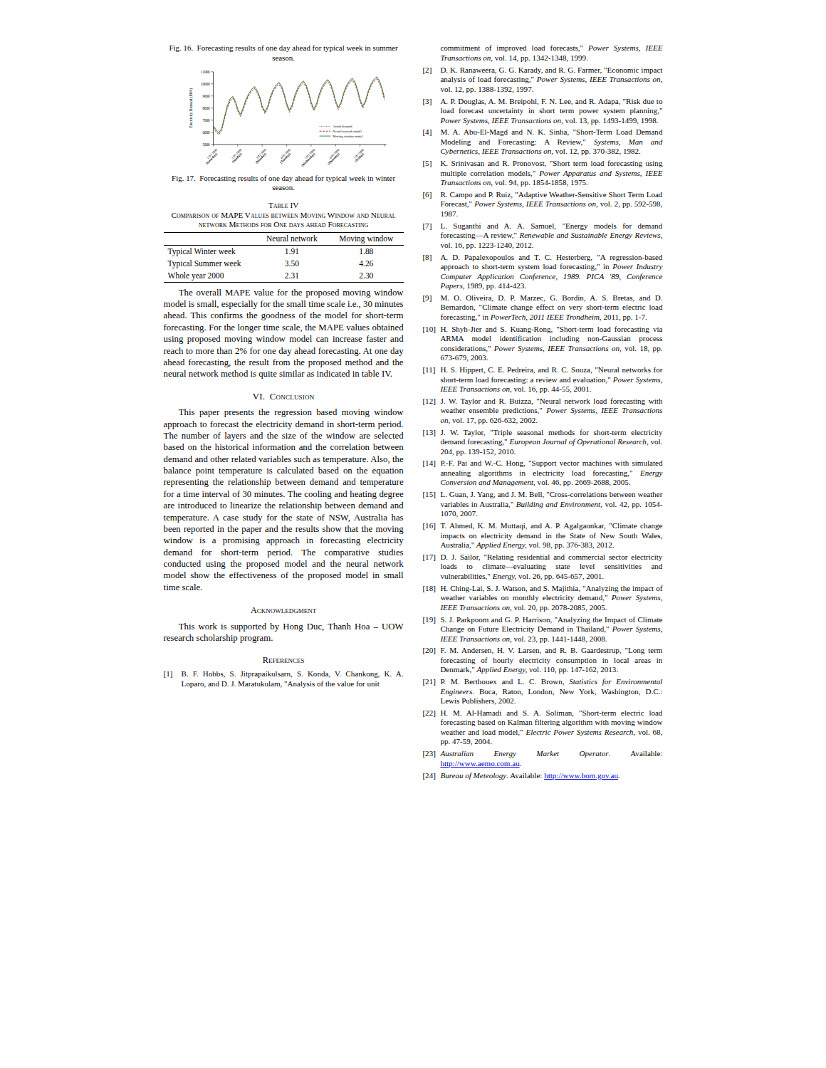Fig. 16. Forecasting results of one day ahead for typical week in summer season.
11000 10000 9000 8000 7000 6000 5000 Electricity Demand (MW) Actual demand Neural network model Moving window model 1/07/2000 (Saturday) 2/07/2000 (Sunday) 3/07/2000 (Monday) 4/07/2000 (Tuesday) 5/07/2000 (Wednesday) 6/07/2000 (Thursday) 7/07/2000 (Friday)
Fig. 17. Forecasting results of one day ahead for typical week in winter season.
Table IV
Comparison of MAPE Values between Moving Window and Neural network Methods for One days ahead Forecasting
| | Neural network | Moving window |
| --- | --- | --- |
| Typical Winter week | 1.91 | 1.88 |
| Typical Summer week | 3.50 | 4.26 |
| Whole year 2000 | 2.31 | 2.30 |
The overall MAPE value for the proposed moving window model is small, especially for the small time scale i.e., 30 minutes ahead. This confirms the goodness of the model for short-term forecasting. For the longer time scale, the MAPE values obtained using proposed moving window model can increase faster and reach to more than 2% for one day ahead forecasting. At one day ahead forecasting, the result from the proposed method and the neural network method is quite similar as indicated in table IV.
VI. Conclusion
This paper presents the regression based moving window approach to forecast the electricity demand in short-term period. The number of layers and the size of the window are selected based on the historical information and the correlation between demand and other related variables such as temperature. Also, the balance point temperature is calculated based on the equation representing the relationship between demand and temperature for a time interval of 30 minutes. The cooling and heating degree are introduced to linearize the relationship between demand and temperature. A case study for the state of NSW, Australia has been reported in the paper and the results show that the moving window is a promising approach in forecasting electricity demand for short-term period. The comparative studies conducted using the proposed model and the neural network model show the effectiveness of the proposed model in small time scale.
Acknowledgment
This work is supported by Hong Duc, Thanh Hoa – UOW research scholarship program.
References
[1] B. F. Hobbs, S. Jitprapaikulsarn, S. Konda, V. Chankong, K. A. Loparo, and D. J. Maratukulam, "Analysis of the value for unit
commitment of improved load forecasts," Power Systems, IEEE Transactions on, vol. 14, pp. 1342-1348, 1999.
[2] D. K. Ranaweera, G. G. Karady, and R. G. Farmer, "Economic impact analysis of load forecasting," Power Systems, IEEE Transactions on, vol. 12, pp. 1388-1392, 1997.
[3] A. P. Douglas, A. M. Breipohl, F. N. Lee, and R. Adapa, "Risk due to load forecast uncertainty in short term power system planning," Power Systems, IEEE Transactions on, vol. 13, pp. 1493-1499, 1998.
[4] M. A. Abu-El-Magd and N. K. Sinha, "Short-Term Load Demand Modeling and Forecasting: A Review," Systems, Man and Cybernetics, IEEE Transactions on, vol. 12, pp. 370-382, 1982.
[5] K. Srinivasan and R. Pronovost, "Short term load forecasting using multiple correlation models," Power Apparatus and Systems, IEEE Transactions on, vol. 94, pp. 1854-1858, 1975.
[6] R. Campo and P. Ruiz, "Adaptive Weather-Sensitive Short Term Load Forecast," Power Systems, IEEE Transactions on, vol. 2, pp. 592-598, 1987.
[7] L. Suganthi and A. A. Samuel, "Energy models for demand forecasting—A review," Renewable and Sustainable Energy Reviews, vol. 16, pp. 1223-1240, 2012.
[8] A. D. Papalexopoulos and T. C. Hesterberg, "A regression-based approach to short-term system load forecasting," in Power Industry Computer Application Conference, 1989. PICA '89, Conference Papers, 1989, pp. 414-423.
[9] M. O. Oliveira, D. P. Marzec, G. Bordin, A. S. Bretas, and D. Bernardon, "Climate change effect on very short-term electric load forecasting," in PowerTech, 2011 IEEE Trondheim, 2011, pp. 1-7.
[10] H. Shyh-Jier and S. Kuang-Rong, "Short-term load forecasting via ARMA model identification including non-Gaussian process considerations," Power Systems, IEEE Transactions on, vol. 18, pp. 673-679, 2003.
[11] H. S. Hippert, C. E. Pedreira, and R. C. Souza, "Neural networks for short-term load forecasting: a review and evaluation," Power Systems, IEEE Transactions on, vol. 16, pp. 44-55, 2001.
[12] J. W. Taylor and R. Buizza, "Neural network load forecasting with weather ensemble predictions," Power Systems, IEEE Transactions on, vol. 17, pp. 626-632, 2002.
[13] J. W. Taylor, "Triple seasonal methods for short-term electricity demand forecasting," European Journal of Operational Research, vol. 204, pp. 139-152, 2010.
[14] P.-F. Pai and W.-C. Hong, "Support vector machines with simulated annealing algorithms in electricity load forecasting," Energy Conversion and Management, vol. 46, pp. 2669-2688, 2005.
[15] L. Guan, J. Yang, and J. M. Bell, "Cross-correlations between weather variables in Australia," Building and Environment, vol. 42, pp. 1054-1070, 2007.
[16] T. Ahmed, K. M. Muttaqi, and A. P. Agalgaonkar, "Climate change impacts on electricity demand in the State of New South Wales, Australia," Applied Energy, vol. 98, pp. 376-383, 2012.
[17] D. J. Sailor, "Relating residential and commercial sector electricity loads to climate—evaluating state level sensitivities and vulnerabilities," Energy, vol. 26, pp. 645-657, 2001.
[18] H. Ching-Lai, S. J. Watson, and S. Majithia, "Analyzing the impact of weather variables on monthly electricity demand," Power Systems, IEEE Transactions on, vol. 20, pp. 2078-2085, 2005.
[19] S. J. Parkpoom and G. P. Harrison, "Analyzing the Impact of Climate Change on Future Electricity Demand in Thailand," Power Systems, IEEE Transactions on, vol. 23, pp. 1441-1448, 2008.
[20] F. M. Andersen, H. V. Larsen, and R. B. Gaardestrup, "Long term forecasting of hourly electricity consumption in local areas in Denmark," Applied Energy, vol. 110, pp. 147-162, 2013.
[21] P. M. Berthouex and L. C. Brown, Statistics for Environmental Engineers. Boca, Raton, London, New York, Washington, D.C.: Lewis Publishers, 2002.
[22] H. M. Al-Hamadi and S. A. Soliman, "Short-term electric load forecasting based on Kalman filtering algorithm with moving window weather and load model," Electric Power Systems Research, vol. 68, pp. 47-59, 2004.
[23] Australian Energy Market Operator. Available: http://www.aemo.com.au.
[24] Bureau of Meteology. Available: http://www.bom.gov.au.